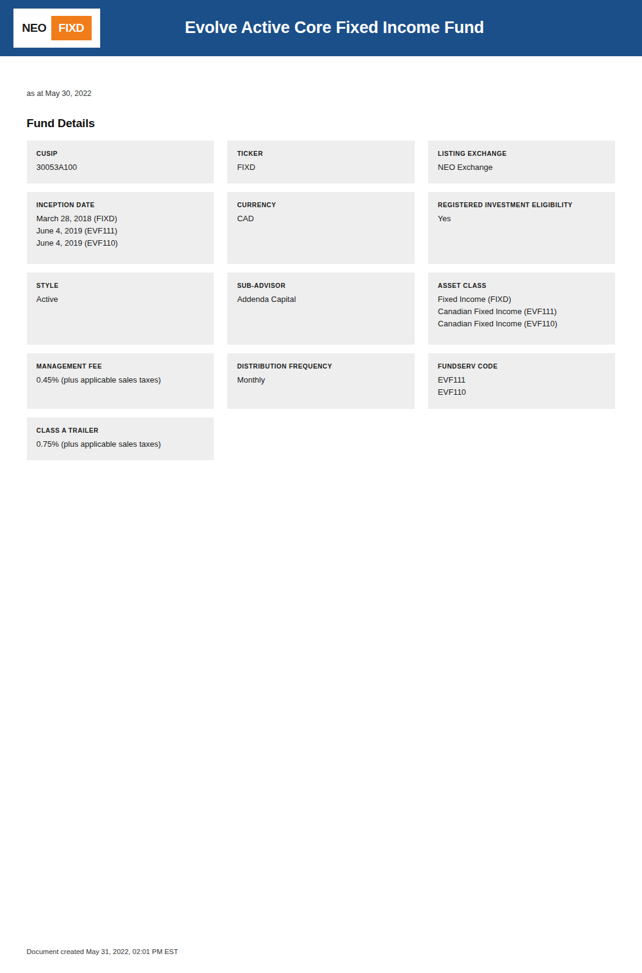NEO FIXD
Evolve Active Core Fixed Income Fund
as at May 30, 2022
Fund Details
CUSIP
30053A100
Ticker
FIXD
Listing Exchange
NEO Exchange
Inception Date
March 28, 2018 (FIXD)
June 4, 2019 (EVF111)
June 4, 2019 (EVF110)
Currency
CAD
Registered Investment Eligibility
Yes
Style
Active
Sub-Advisor
Addenda Capital
Asset Class
Fixed Income (FIXD)
Canadian Fixed Income (EVF111)
Canadian Fixed Income (EVF110)
Management Fee
0.45% (plus applicable sales taxes)
Distribution Frequency
Monthly
FundServ Code
EVF111
EVF110
Class A Trailer
0.75% (plus applicable sales taxes)
Document created May 31, 2022, 02:01 PM EST